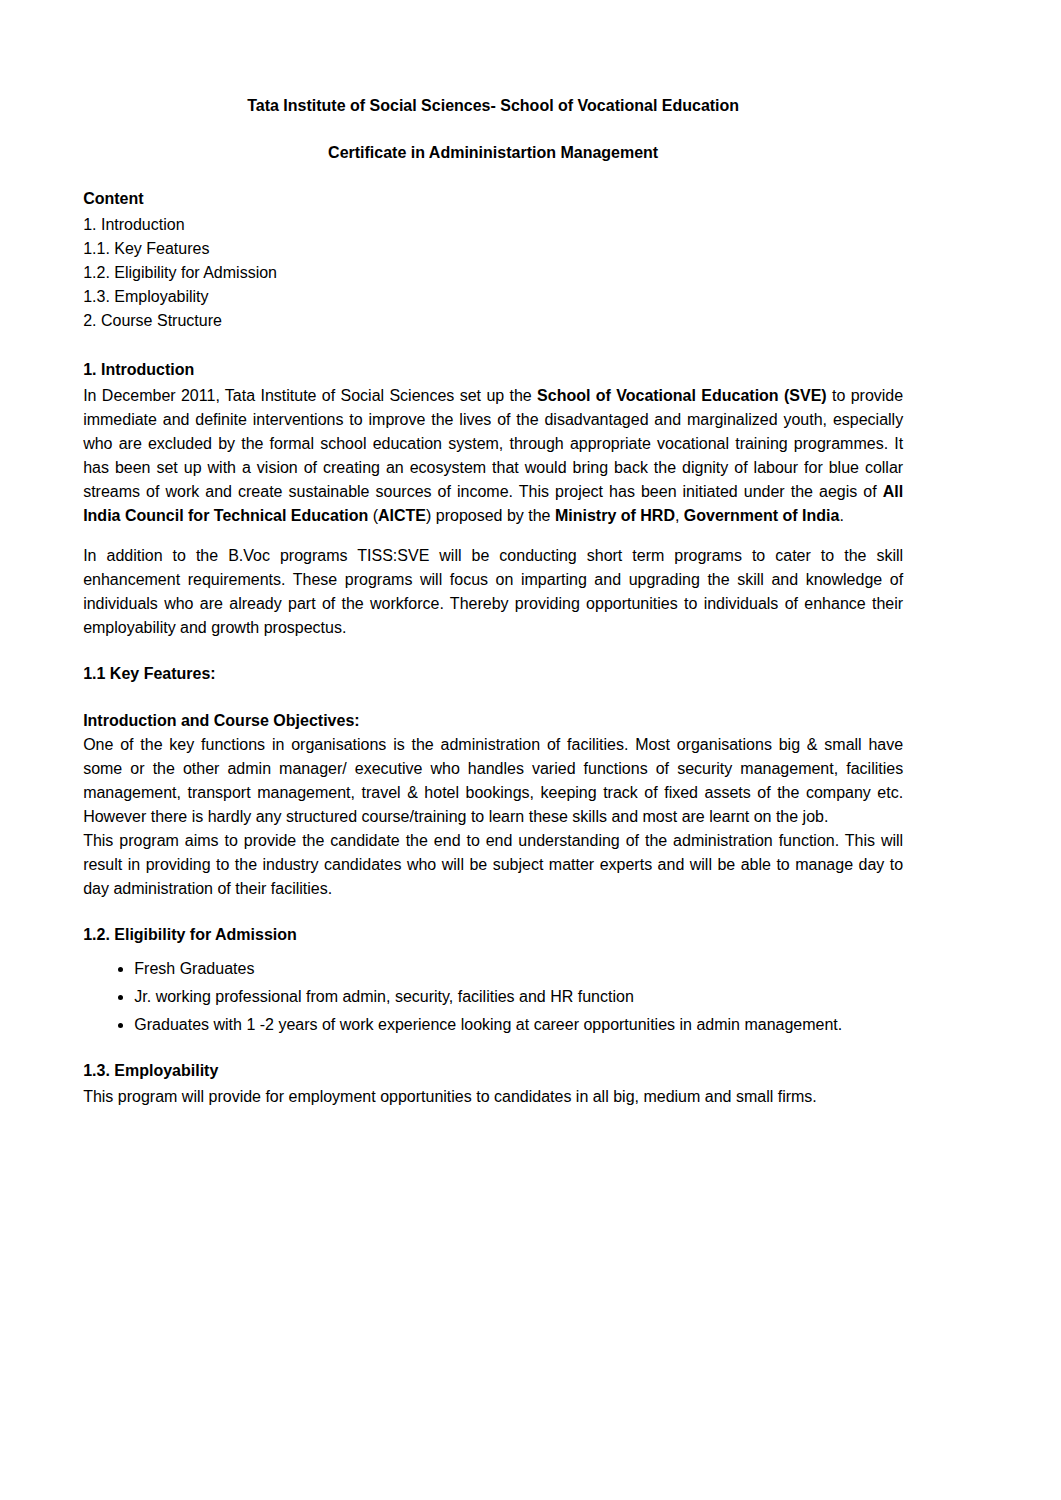Tata Institute of Social Sciences- School of Vocational Education
Certificate in Admininistartion Management
Content
1. Introduction
1.1. Key Features
1.2. Eligibility for Admission
1.3. Employability
2. Course Structure
1. Introduction
In December 2011, Tata Institute of Social Sciences set up the School of Vocational Education (SVE) to provide immediate and definite interventions to improve the lives of the disadvantaged and marginalized youth, especially who are excluded by the formal school education system, through appropriate vocational training programmes. It has been set up with a vision of creating an ecosystem that would bring back the dignity of labour for blue collar streams of work and create sustainable sources of income. This project has been initiated under the aegis of All India Council for Technical Education (AICTE) proposed by the Ministry of HRD, Government of India.
In addition to the B.Voc programs TISS:SVE will be conducting short term programs to cater to the skill enhancement requirements. These programs will focus on imparting and upgrading the skill and knowledge of individuals who are already part of the workforce. Thereby providing opportunities to individuals of enhance their employability and growth prospectus.
1.1 Key Features:
Introduction and Course Objectives:
One of the key functions in organisations is the administration of facilities. Most organisations big & small have some or the other admin manager/ executive who handles varied functions of security management, facilities management, transport management, travel & hotel bookings, keeping track of fixed assets of the company etc. However there is hardly any structured course/training to learn these skills and most are learnt on the job.
This program aims to provide the candidate the end to end understanding of the administration function. This will result in providing to the industry candidates who will be subject matter experts and will be able to manage day to day administration of their facilities.
1.2. Eligibility for Admission
Fresh Graduates
Jr. working professional from admin, security, facilities and HR function
Graduates with 1 -2 years of work experience looking at career opportunities in admin management.
1.3. Employability
This program will provide for employment opportunities to candidates in all big, medium and small firms.